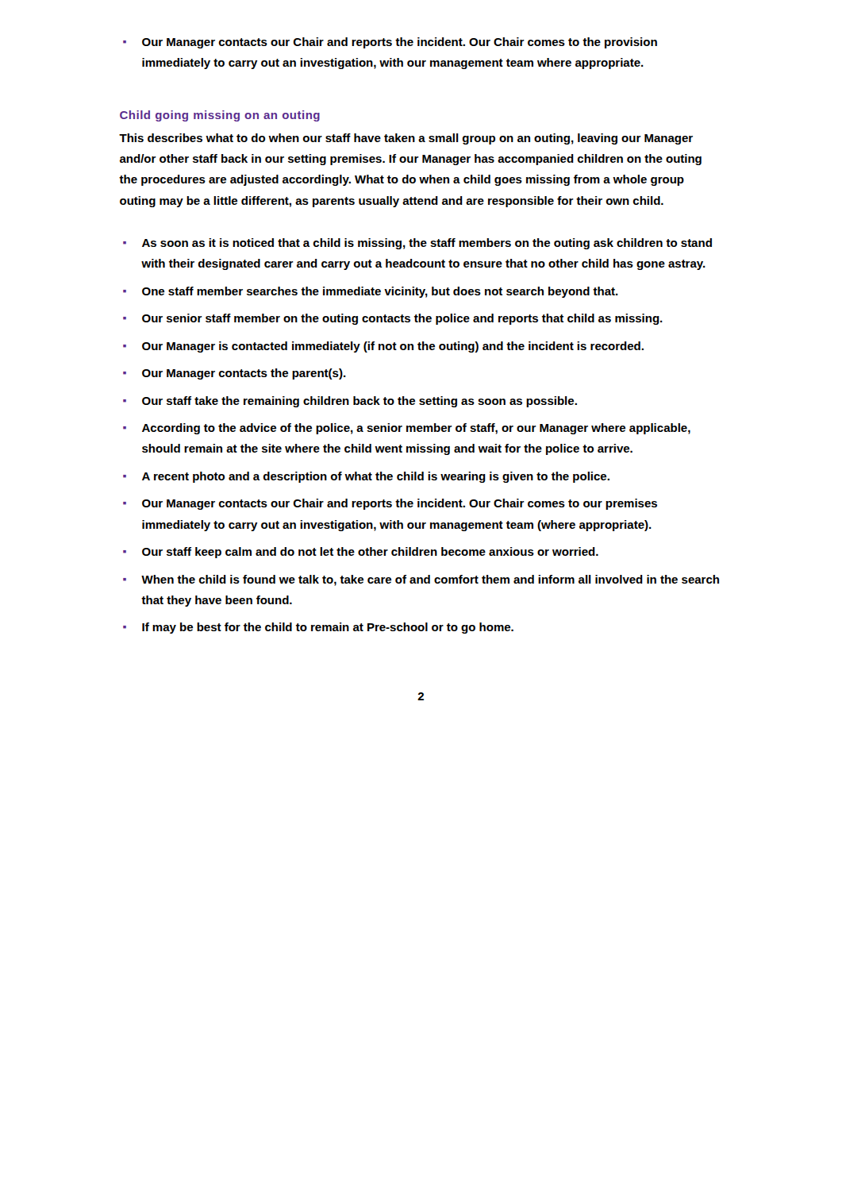Our Manager contacts our Chair and reports the incident. Our Chair comes to the provision immediately to carry out an investigation, with our management team where appropriate.
Child going missing on an outing
This describes what to do when our staff have taken a small group on an outing, leaving our Manager and/or other staff back in our setting premises. If our Manager has accompanied children on the outing the procedures are adjusted accordingly. What to do when a child goes missing from a whole group outing may be a little different, as parents usually attend and are responsible for their own child.
As soon as it is noticed that a child is missing, the staff members on the outing ask children to stand with their designated carer and carry out a headcount to ensure that no other child has gone astray.
One staff member searches the immediate vicinity, but does not search beyond that.
Our senior staff member on the outing contacts the police and reports that child as missing.
Our Manager is contacted immediately (if not on the outing) and the incident is recorded.
Our Manager contacts the parent(s).
Our staff take the remaining children back to the setting as soon as possible.
According to the advice of the police, a senior member of staff, or our Manager where applicable, should remain at the site where the child went missing and wait for the police to arrive.
A recent photo and a description of what the child is wearing is given to the police.
Our Manager contacts our Chair and reports the incident. Our Chair comes to our premises immediately to carry out an investigation, with our management team (where appropriate).
Our staff keep calm and do not let the other children become anxious or worried.
When the child is found we talk to, take care of and comfort them and inform all involved in the search that they have been found.
If may be best for the child to remain at Pre-school or to go home.
2